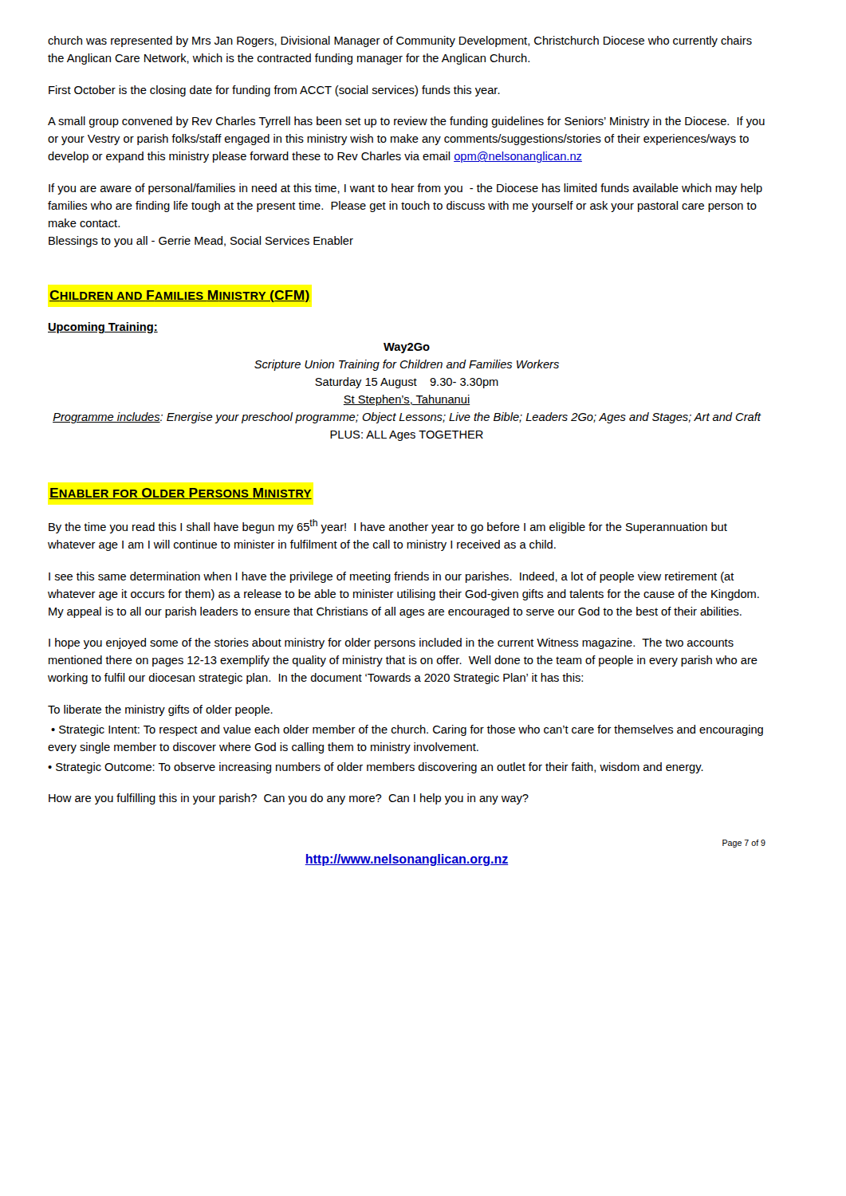church was represented by Mrs Jan Rogers, Divisional Manager of Community Development, Christchurch Diocese who currently chairs the Anglican Care Network, which is the contracted funding manager for the Anglican Church.
First October is the closing date for funding from ACCT (social services) funds this year.
A small group convened by Rev Charles Tyrrell has been set up to review the funding guidelines for Seniors’ Ministry in the Diocese. If you or your Vestry or parish folks/staff engaged in this ministry wish to make any comments/suggestions/stories of their experiences/ways to develop or expand this ministry please forward these to Rev Charles via email opm@nelsonanglican.nz
If you are aware of personal/families in need at this time, I want to hear from you - the Diocese has limited funds available which may help families who are finding life tough at the present time. Please get in touch to discuss with me yourself or ask your pastoral care person to make contact.
Blessings to you all - Gerrie Mead, Social Services Enabler
CHILDREN AND FAMILIES MINISTRY (CFM)
Upcoming Training:
Way2Go
Scripture Union Training for Children and Families Workers
Saturday 15 August 9.30- 3.30pm
St Stephen’s, Tahunanui
Programme includes: Energise your preschool programme; Object Lessons; Live the Bible; Leaders 2Go; Ages and Stages; Art and Craft
PLUS: ALL Ages TOGETHER
ENABLER FOR OLDER PERSONS MINISTRY
By the time you read this I shall have begun my 65th year! I have another year to go before I am eligible for the Superannuation but whatever age I am I will continue to minister in fulfilment of the call to ministry I received as a child.
I see this same determination when I have the privilege of meeting friends in our parishes. Indeed, a lot of people view retirement (at whatever age it occurs for them) as a release to be able to minister utilising their God-given gifts and talents for the cause of the Kingdom. My appeal is to all our parish leaders to ensure that Christians of all ages are encouraged to serve our God to the best of their abilities.
I hope you enjoyed some of the stories about ministry for older persons included in the current Witness magazine. The two accounts mentioned there on pages 12-13 exemplify the quality of ministry that is on offer. Well done to the team of people in every parish who are working to fulfil our diocesan strategic plan. In the document ‘Towards a 2020 Strategic Plan’ it has this:
To liberate the ministry gifts of older people.
• Strategic Intent: To respect and value each older member of the church. Caring for those who can’t care for themselves and encouraging every single member to discover where God is calling them to ministry involvement.
• Strategic Outcome: To observe increasing numbers of older members discovering an outlet for their faith, wisdom and energy.
How are you fulfilling this in your parish? Can you do any more? Can I help you in any way?
Page 7 of 9
http://www.nelsonanglican.org.nz